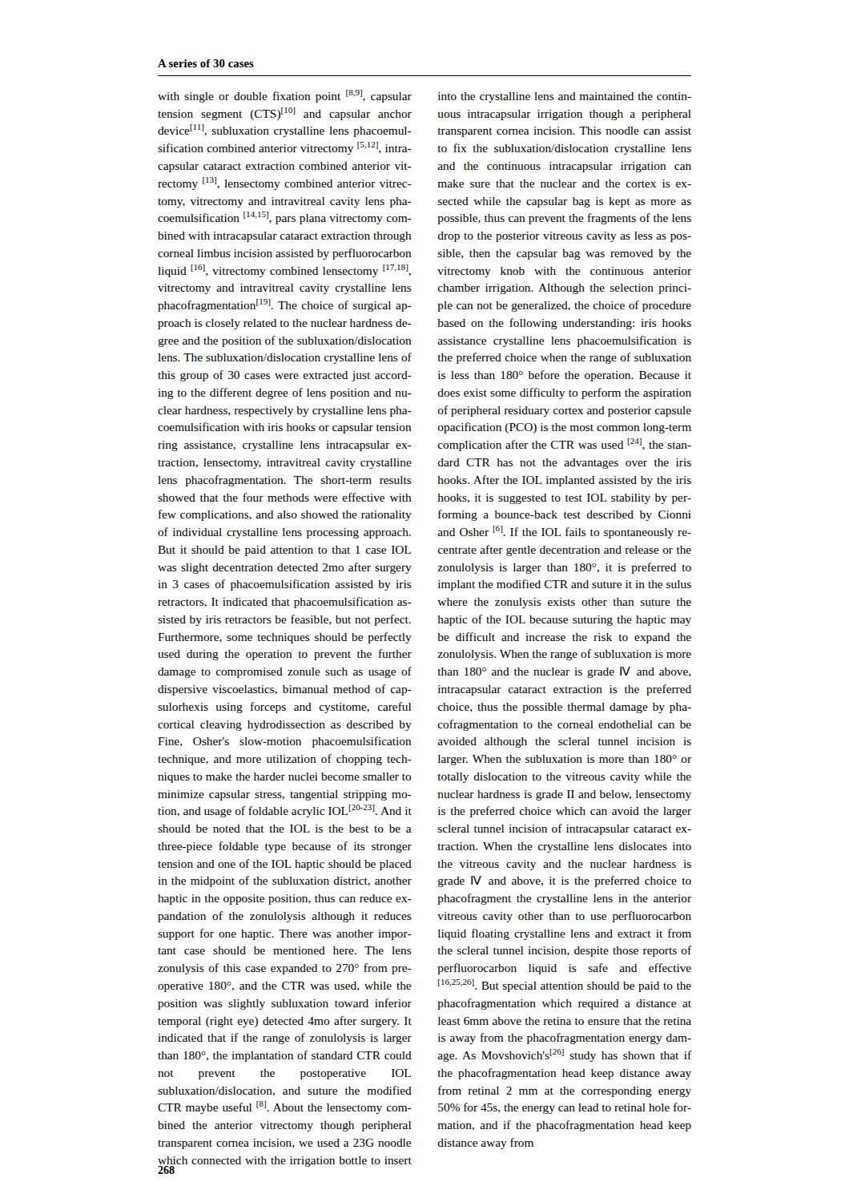A series of 30 cases
with single or double fixation point [8,9], capsular tension segment (CTS)[10] and capsular anchor device[11], subluxation crystalline lens phacoemulsification combined anterior vitrectomy [5,12], intracapsular cataract extraction combined anterior vitrectomy [13], lensectomy combined anterior vitrectomy, vitrectomy and intravitreal cavity lens phacoemulsification [14,15], pars plana vitrectomy combined with intracapsular cataract extraction through corneal limbus incision assisted by perfluorocarbon liquid [16], vitrectomy combined lensectomy [17,18], vitrectomy and intravitreal cavity crystalline lens phacofragmentation[19]. The choice of surgical approach is closely related to the nuclear hardness degree and the position of the subluxation/dislocation lens. The subluxation/dislocation crystalline lens of this group of 30 cases were extracted just according to the different degree of lens position and nuclear hardness, respectively by crystalline lens phacoemulsification with iris hooks or capsular tension ring assistance, crystalline lens intracapsular extraction, lensectomy, intravitreal cavity crystalline lens phacofragmentation. The short-term results showed that the four methods were effective with few complications, and also showed the rationality of individual crystalline lens processing approach. But it should be paid attention to that 1 case IOL was slight decentration detected 2mo after surgery in 3 cases of phacoemulsification assisted by iris retractors, It indicated that phacoemulsification assisted by iris retractors be feasible, but not perfect. Furthermore, some techniques should be perfectly used during the operation to prevent the further damage to compromised zonule such as usage of dispersive viscoelastics, bimanual method of capsulorhexis using forceps and cystitome, careful cortical cleaving hydrodissection as described by Fine, Osher's slow-motion phacoemulsification technique, and more utilization of chopping techniques to make the harder nuclei become smaller to minimize capsular stress, tangential stripping motion, and usage of foldable acrylic IOL[20-23]. And it should be noted that the IOL is the best to be a three-piece foldable type because of its stronger tension and one of the IOL haptic should be placed in the midpoint of the subluxation district, another haptic in the opposite position, thus can reduce expandation of the zonulolysis although it reduces support for one haptic. There was another important case should be mentioned here. The lens zonulysis of this case expanded to 270° from preoperative 180°, and the CTR was used, while the position was slightly subluxation toward inferior temporal (right eye) detected 4mo after surgery. It indicated that if the range of zonulolysis is larger than 180°, the implantation of standard CTR could not prevent the postoperative IOL subluxation/dislocation, and suture the modified CTR maybe useful [8]. About the lensectomy combined the anterior vitrectomy though peripheral transparent cornea incision, we used a 23G noodle which connected with the irrigation bottle to insert into the crystalline lens and maintained the continuous intracapsular irrigation though a peripheral transparent cornea incision. This noodle can assist to fix the subluxation/dislocation crystalline lens and the continuous intracapsular irrigation can make sure that the nuclear and the cortex is exsected while the capsular bag is kept as more as possible, thus can prevent the fragments of the lens drop to the posterior vitreous cavity as less as possible, then the capsular bag was removed by the vitrectomy knob with the continuous anterior chamber irrigation. Although the selection principle can not be generalized, the choice of procedure based on the following understanding: iris hooks assistance crystalline lens phacoemulsification is the preferred choice when the range of subluxation is less than 180° before the operation. Because it does exist some difficulty to perform the aspiration of peripheral residuary cortex and posterior capsule opacification (PCO) is the most common long-term complication after the CTR was used [24], the standard CTR has not the advantages over the iris hooks. After the IOL implanted assisted by the iris hooks, it is suggested to test IOL stability by performing a bounce-back test described by Cionni and Osher [6]. If the IOL fails to spontaneously recentrate after gentle decentration and release or the zonulolysis is larger than 180°, it is preferred to implant the modified CTR and suture it in the sulus where the zonulysis exists other than suture the haptic of the IOL because suturing the haptic may be difficult and increase the risk to expand the zonulolysis. When the range of subluxation is more than 180° and the nuclear is grade Ⅳ and above, intracapsular cataract extraction is the preferred choice, thus the possible thermal damage by phacofragmentation to the corneal endothelial can be avoided although the scleral tunnel incision is larger. When the subluxation is more than 180° or totally dislocation to the vitreous cavity while the nuclear hardness is grade II and below, lensectomy is the preferred choice which can avoid the larger scleral tunnel incision of intracapsular cataract extraction. When the crystalline lens dislocates into the vitreous cavity and the nuclear hardness is grade Ⅳ and above, it is the preferred choice to phacofragment the crystalline lens in the anterior vitreous cavity other than to use perfluorocarbon liquid floating crystalline lens and extract it from the scleral tunnel incision, despite those reports of perfluorocarbon liquid is safe and effective [16,25,26]. But special attention should be paid to the phacofragmentation which required a distance at least 6mm above the retina to ensure that the retina is away from the phacofragmentation energy damage. As Movshovich's[26] study has shown that if the phacofragmentation head keep distance away from retinal 2 mm at the corresponding energy 50% for 45s, the energy can lead to retinal hole formation, and if the phacofragmentation head keep distance away from
268